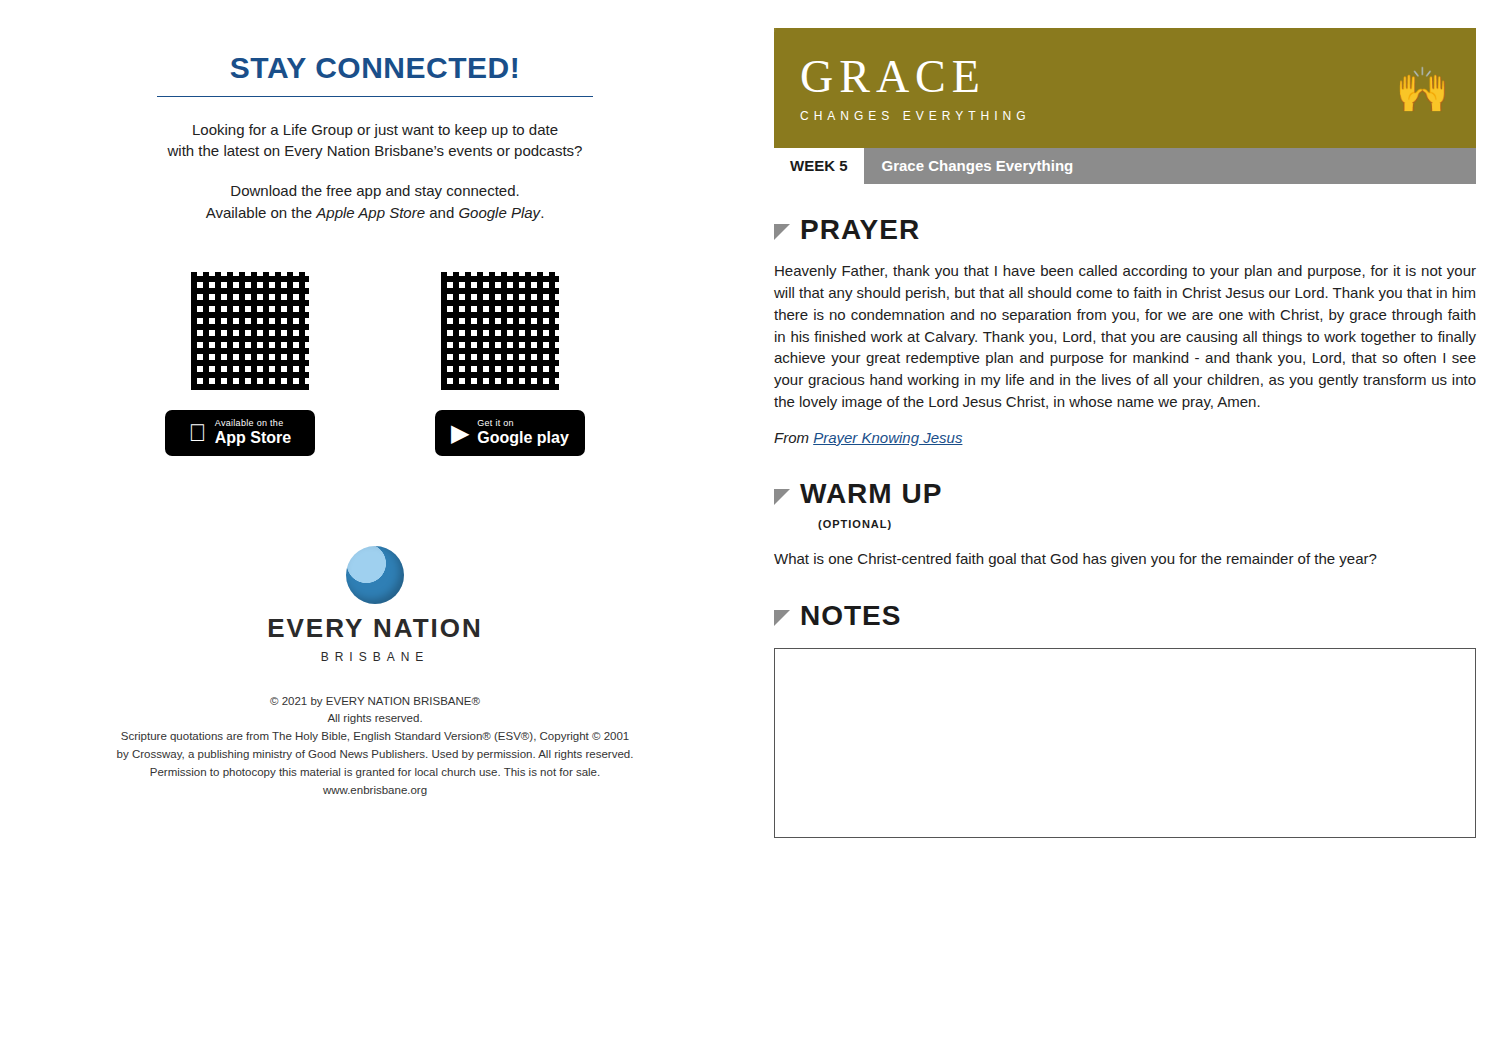STAY CONNECTED!
Looking for a Life Group or just want to keep up to date
with the latest on Every Nation Brisbane’s events or podcasts?
Download the free app and stay connected.
Available on the Apple App Store and Google Play.
 Available on the App Store
▶ Get it on Google play
EVERY NATION
BRISBANE
© 2021 by EVERY NATION BRISBANE®
All rights reserved.
Scripture quotations are from The Holy Bible, English Standard Version® (ESV®), Copyright © 2001
by Crossway, a publishing ministry of Good News Publishers. Used by permission. All rights reserved.
Permission to photocopy this material is granted for local church use. This is not for sale.
www.enbrisbane.org
GRACE
CHANGES EVERYTHING
🙌
WEEK 5
Grace Changes Everything
PRAYER
Heavenly Father, thank you that I have been called according to your plan and purpose, for it is not your will that any should perish, but that all should come to faith in Christ Jesus our Lord. Thank you that in him there is no condemnation and no separation from you, for we are one with Christ, by grace through faith in his finished work at Calvary. Thank you, Lord, that you are causing all things to work together to finally achieve your great redemptive plan and purpose for mankind - and thank you, Lord, that so often I see your gracious hand working in my life and in the lives of all your children, as you gently transform us into the lovely image of the Lord Jesus Christ, in whose name we pray, Amen.
From Prayer Knowing Jesus
WARM UP
(OPTIONAL)
What is one Christ-centred faith goal that God has given you for the remainder of the year?
NOTES